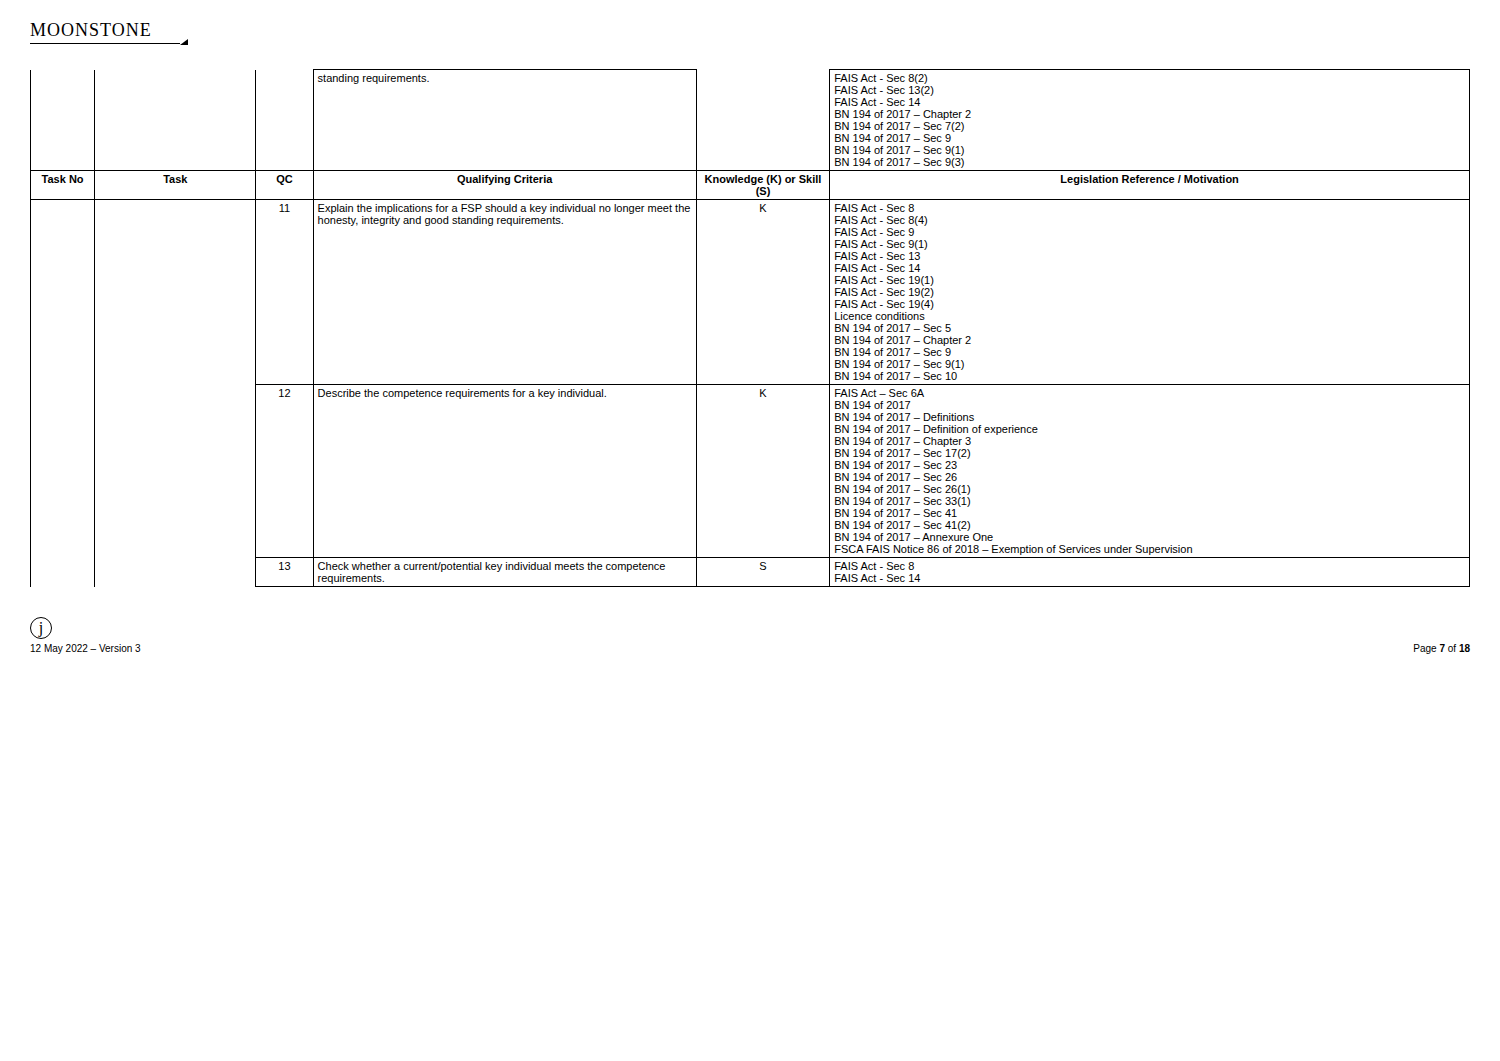MOONSTONE
| | | | standing requirements. | | FAIS Act - Sec 8(2) FAIS Act - Sec 13(2) FAIS Act - Sec 14 BN 194 of 2017 – Chapter 2 BN 194 of 2017 – Sec 7(2) BN 194 of 2017 – Sec 9 BN 194 of 2017 – Sec 9(1) BN 194 of 2017 – Sec 9(3) |
| Task No | Task | QC | Qualifying Criteria | Knowledge (K) or Skill (S) | Legislation Reference / Motivation |
| | | 11 | Explain the implications for a FSP should a key individual no longer meet the honesty, integrity and good standing requirements. | K | FAIS Act - Sec 8 FAIS Act - Sec 8(4) FAIS Act - Sec 9 FAIS Act - Sec 9(1) FAIS Act - Sec 13 FAIS Act - Sec 14 FAIS Act - Sec 19(1) FAIS Act - Sec 19(2) FAIS Act - Sec 19(4) Licence conditions BN 194 of 2017 – Sec 5 BN 194 of 2017 – Chapter 2 BN 194 of 2017 – Sec 9 BN 194 of 2017 – Sec 9(1) BN 194 of 2017 – Sec 10 |
| | | 12 | Describe the competence requirements for a key individual. | K | FAIS Act – Sec 6A BN 194 of 2017 BN 194 of 2017 – Definitions BN 194 of 2017 – Definition of experience BN 194 of 2017 – Chapter 3 BN 194 of 2017 – Sec 17(2) BN 194 of 2017 – Sec 23 BN 194 of 2017 – Sec 26 BN 194 of 2017 – Sec 26(1) BN 194 of 2017 – Sec 33(1) BN 194 of 2017 – Sec 41 BN 194 of 2017 – Sec 41(2) BN 194 of 2017 – Annexure One FSCA FAIS Notice 86 of 2018 – Exemption of Services under Supervision |
| | | 13 | Check whether a current/potential key individual meets the competence requirements. | S | FAIS Act - Sec 8 FAIS Act - Sec 14 |
j
12 May 2022 – Version 3
Page 7 of 18